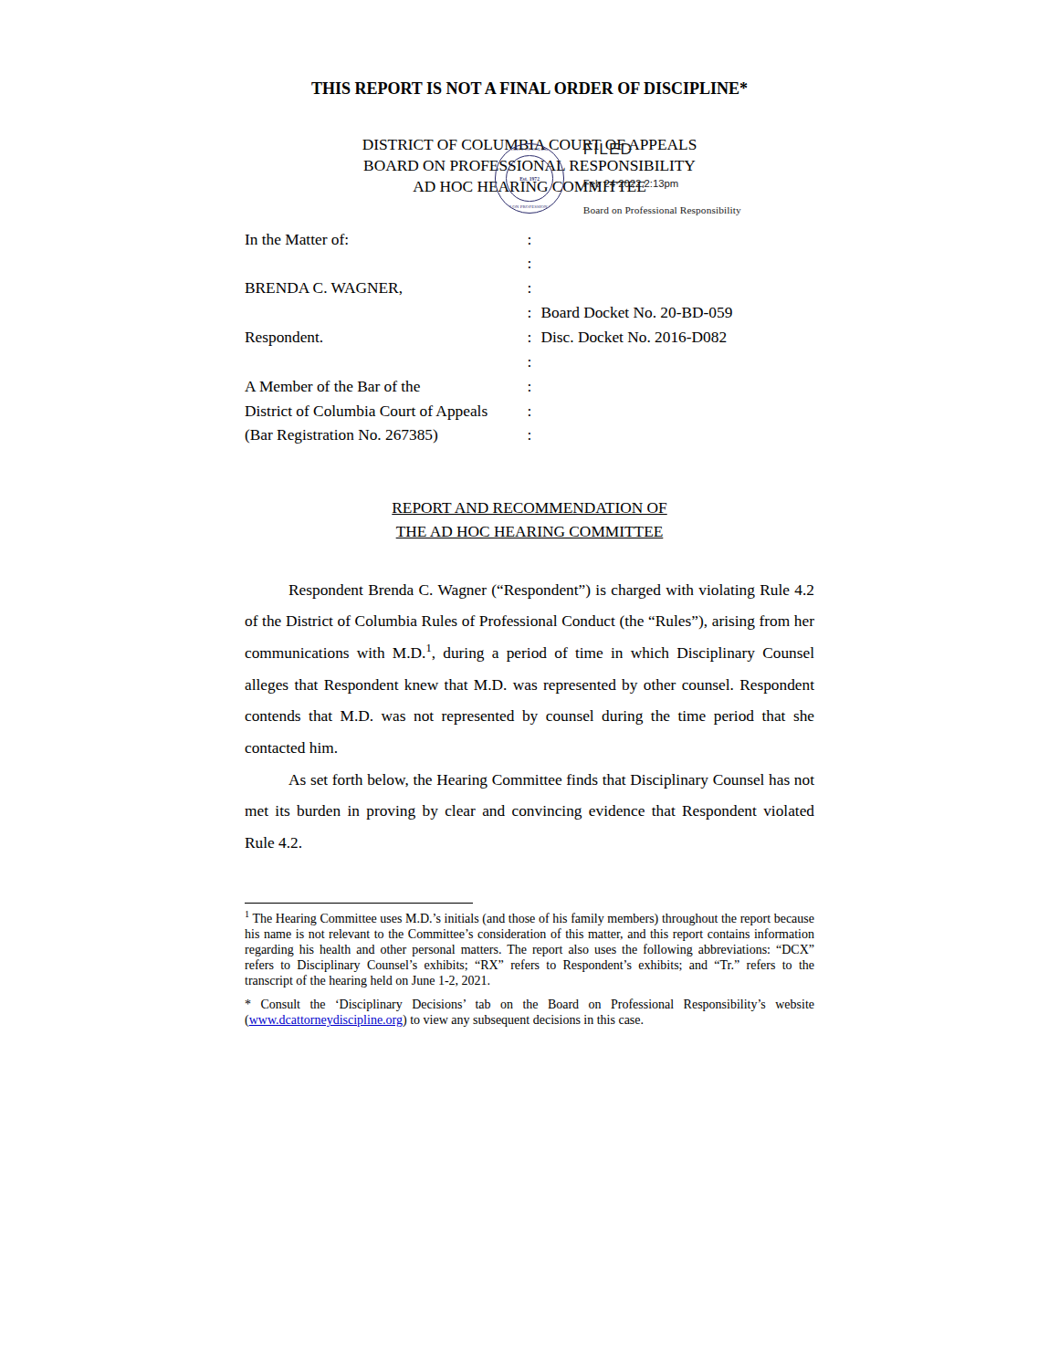THIS REPORT IS NOT A FINAL ORDER OF DISCIPLINE*
DISTRICT OF COLUMBIA COURT OF APPEALS BOARD ON PROFESSIONAL RESPONSIBILITY AD HOC HEARING COMMITTEE
DISTRICT OF COLUMBIA
Est. 1972
BOARD ON PROFESSIONAL RESPONSIBILITY
FILED
Feb 24 2022 2:13pm
Board on Professional Responsibility
| In the Matter of: | : | |
| | : | |
| BRENDA C. WAGNER, | : | |
| | : | Board Docket No. 20-BD-059 |
| Respondent. | : | Disc. Docket No. 2016-D082 |
| | : | |
| A Member of the Bar of the | : | |
| District of Columbia Court of Appeals | : | |
| (Bar Registration No. 267385) | : | |
REPORT AND RECOMMENDATION OF THE AD HOC HEARING COMMITTEE
Respondent Brenda C. Wagner (“Respondent”) is charged with violating Rule 4.2 of the District of Columbia Rules of Professional Conduct (the “Rules”), arising from her communications with M.D.1, during a period of time in which Disciplinary Counsel alleges that Respondent knew that M.D. was represented by other counsel. Respondent contends that M.D. was not represented by counsel during the time period that she contacted him.
As set forth below, the Hearing Committee finds that Disciplinary Counsel has not met its burden in proving by clear and convincing evidence that Respondent violated Rule 4.2.
1 The Hearing Committee uses M.D.’s initials (and those of his family members) throughout the report because his name is not relevant to the Committee’s consideration of this matter, and this report contains information regarding his health and other personal matters. The report also uses the following abbreviations: “DCX” refers to Disciplinary Counsel’s exhibits; “RX” refers to Respondent’s exhibits; and “Tr.” refers to the transcript of the hearing held on June 1-2, 2021.
* Consult the ‘Disciplinary Decisions’ tab on the Board on Professional Responsibility’s website (www.dcattorneydiscipline.org) to view any subsequent decisions in this case.